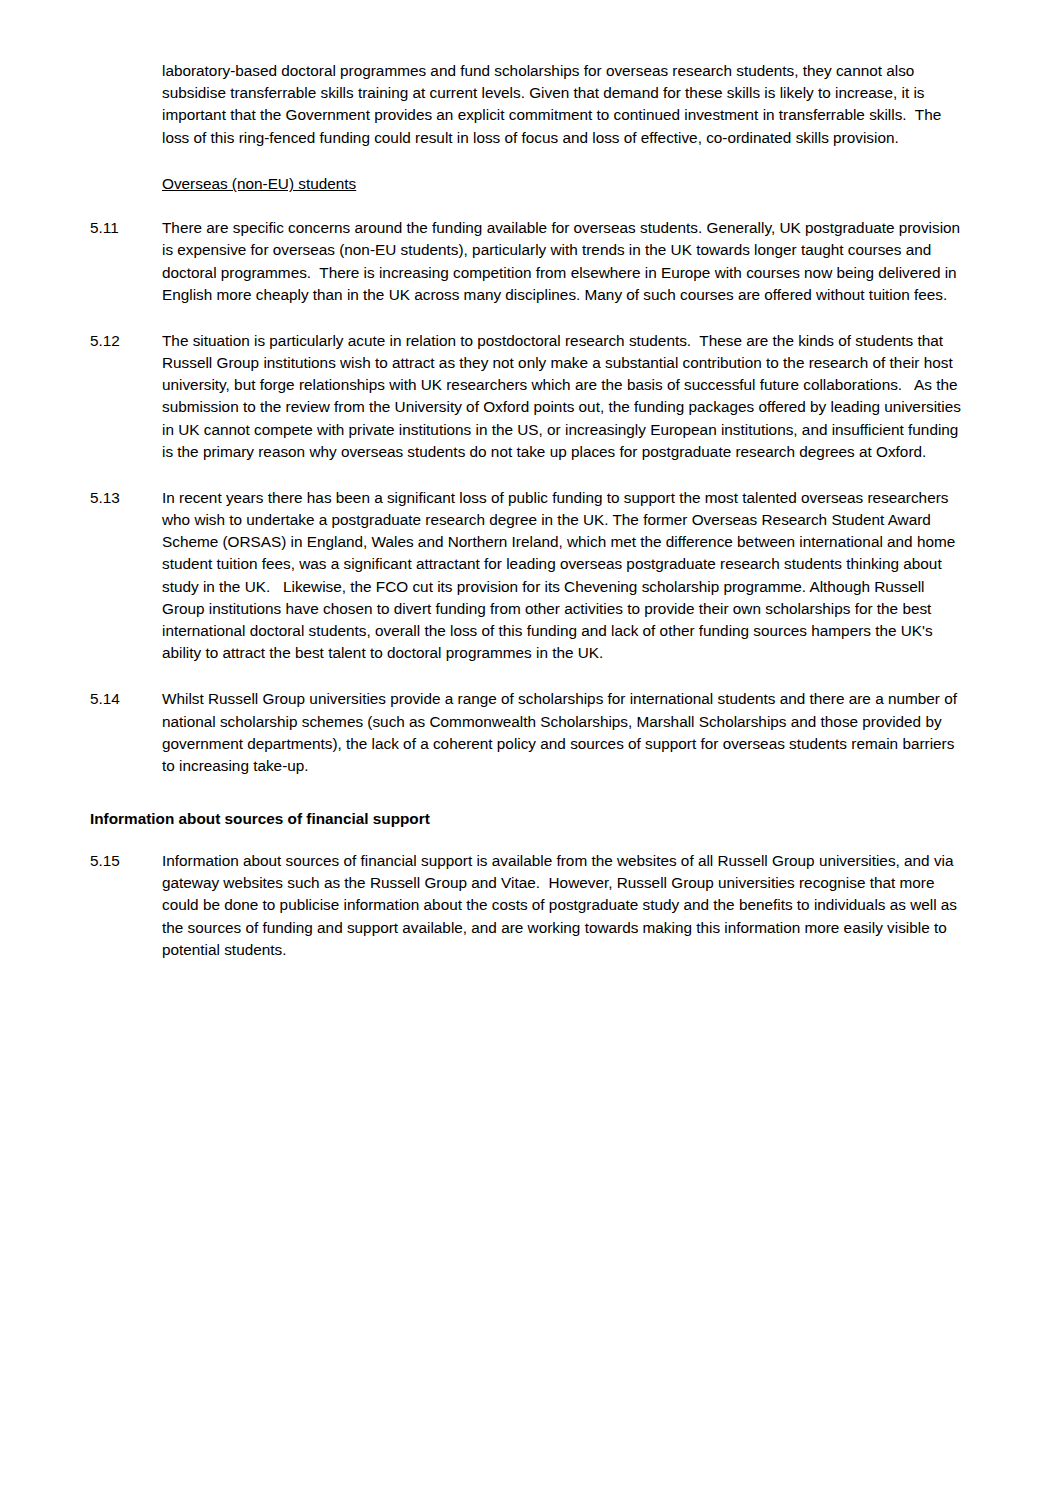laboratory-based doctoral programmes and fund scholarships for overseas research students, they cannot also subsidise transferrable skills training at current levels. Given that demand for these skills is likely to increase, it is important that the Government provides an explicit commitment to continued investment in transferrable skills. The loss of this ring-fenced funding could result in loss of focus and loss of effective, co-ordinated skills provision.
Overseas (non-EU) students
5.11
There are specific concerns around the funding available for overseas students. Generally, UK postgraduate provision is expensive for overseas (non-EU students), particularly with trends in the UK towards longer taught courses and doctoral programmes. There is increasing competition from elsewhere in Europe with courses now being delivered in English more cheaply than in the UK across many disciplines. Many of such courses are offered without tuition fees.
5.12
The situation is particularly acute in relation to postdoctoral research students. These are the kinds of students that Russell Group institutions wish to attract as they not only make a substantial contribution to the research of their host university, but forge relationships with UK researchers which are the basis of successful future collaborations. As the submission to the review from the University of Oxford points out, the funding packages offered by leading universities in UK cannot compete with private institutions in the US, or increasingly European institutions, and insufficient funding is the primary reason why overseas students do not take up places for postgraduate research degrees at Oxford.
5.13
In recent years there has been a significant loss of public funding to support the most talented overseas researchers who wish to undertake a postgraduate research degree in the UK. The former Overseas Research Student Award Scheme (ORSAS) in England, Wales and Northern Ireland, which met the difference between international and home student tuition fees, was a significant attractant for leading overseas postgraduate research students thinking about study in the UK. Likewise, the FCO cut its provision for its Chevening scholarship programme. Although Russell Group institutions have chosen to divert funding from other activities to provide their own scholarships for the best international doctoral students, overall the loss of this funding and lack of other funding sources hampers the UK's ability to attract the best talent to doctoral programmes in the UK.
5.14
Whilst Russell Group universities provide a range of scholarships for international students and there are a number of national scholarship schemes (such as Commonwealth Scholarships, Marshall Scholarships and those provided by government departments), the lack of a coherent policy and sources of support for overseas students remain barriers to increasing take-up.
Information about sources of financial support
5.15
Information about sources of financial support is available from the websites of all Russell Group universities, and via gateway websites such as the Russell Group and Vitae. However, Russell Group universities recognise that more could be done to publicise information about the costs of postgraduate study and the benefits to individuals as well as the sources of funding and support available, and are working towards making this information more easily visible to potential students.